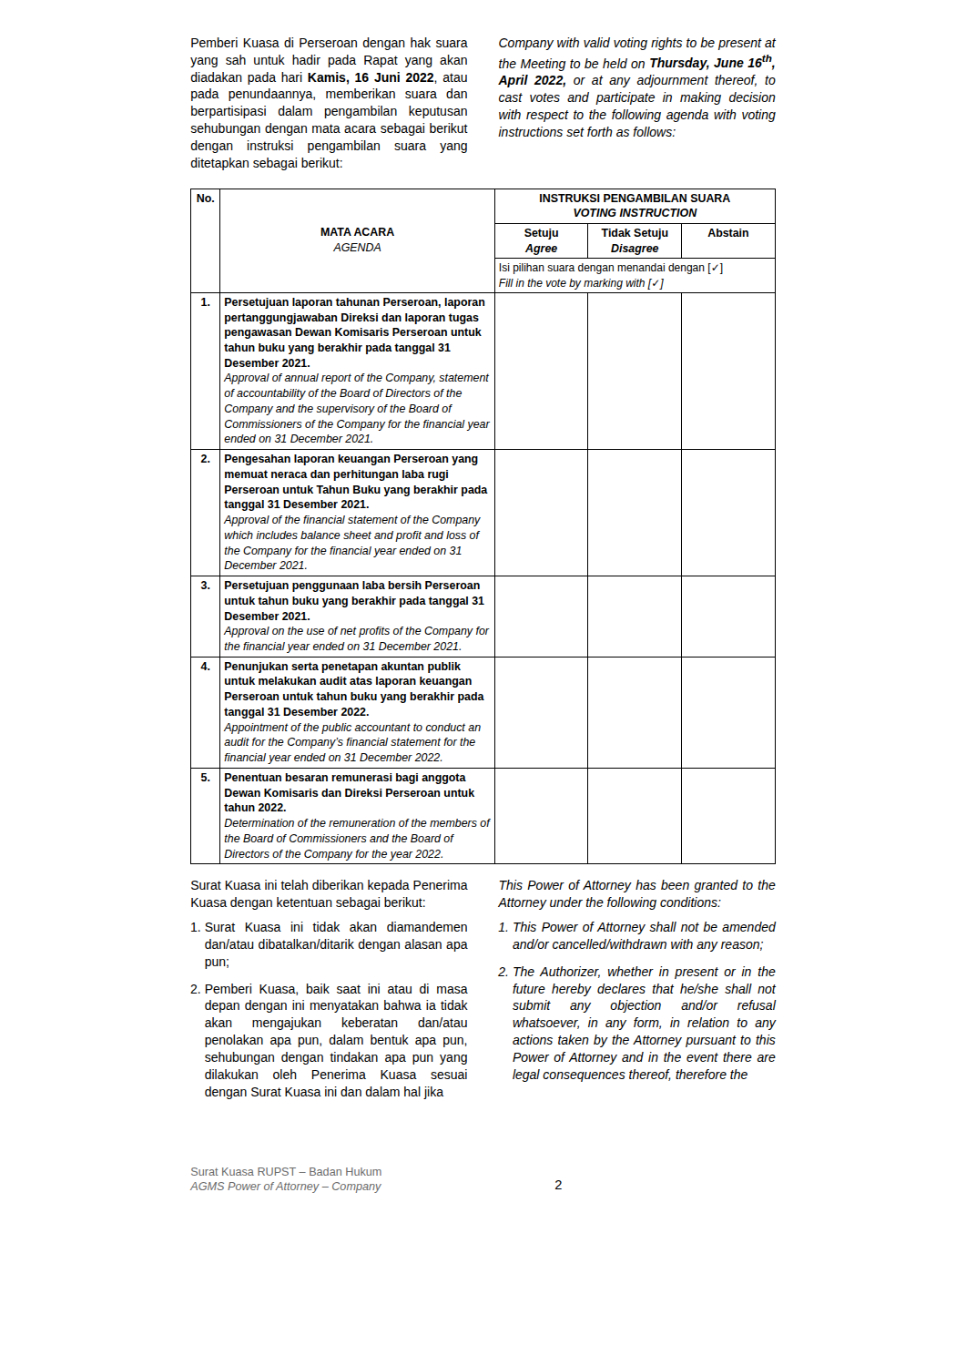Pemberi Kuasa di Perseroan dengan hak suara yang sah untuk hadir pada Rapat yang akan diadakan pada hari Kamis, 16 Juni 2022, atau pada penundaannya, memberikan suara dan berpartisipasi dalam pengambilan keputusan sehubungan dengan mata acara sebagai berikut dengan instruksi pengambilan suara yang ditetapkan sebagai berikut:
Company with valid voting rights to be present at the Meeting to be held on Thursday, June 16th, April 2022, or at any adjournment thereof, to cast votes and participate in making decision with respect to the following agenda with voting instructions set forth as follows:
| No. | MATA ACARA AGENDA | INSTRUKSI PENGAMBILAN SUARA VOTING INSTRUCTION |
| Setuju Agree | Tidak Setuju Disagree | Abstain |
| Isi pilihan suara dengan menandai dengan [ ✓ ] Fill in the vote by marking with [ ✓ ] |
| 1. | Persetujuan laporan tahunan Perseroan, laporan pertanggungjawaban Direksi dan laporan tugas pengawasan Dewan Komisaris Perseroan untuk tahun buku yang berakhir pada tanggal 31 Desember 2021. Approval of annual report of the Company, statement of accountability of the Board of Directors of the Company and the supervisory of the Board of Commissioners of the Company for the financial year ended on 31 December 2021. | | | |
| 2. | Pengesahan laporan keuangan Perseroan yang memuat neraca dan perhitungan laba rugi Perseroan untuk Tahun Buku yang berakhir pada tanggal 31 Desember 2021. Approval of the financial statement of the Company which includes balance sheet and profit and loss of the Company for the financial year ended on 31 December 2021. | | | |
| 3. | Persetujuan penggunaan laba bersih Perseroan untuk tahun buku yang berakhir pada tanggal 31 Desember 2021. Approval on the use of net profits of the Company for the financial year ended on 31 December 2021. | | | |
| 4. | Penunjukan serta penetapan akuntan publik untuk melakukan audit atas laporan keuangan Perseroan untuk tahun buku yang berakhir pada tanggal 31 Desember 2022. Appointment of the public accountant to conduct an audit for the Company’s financial statement for the financial year ended on 31 December 2022. | | | |
| 5. | Penentuan besaran remunerasi bagi anggota Dewan Komisaris dan Direksi Perseroan untuk tahun 2022. Determination of the remuneration of the members of the Board of Commissioners and the Board of Directors of the Company for the year 2022. | | | |
Surat Kuasa ini telah diberikan kepada Penerima Kuasa dengan ketentuan sebagai berikut:
Surat Kuasa ini tidak akan diamandemen dan/atau dibatalkan/ditarik dengan alasan apa pun;
Pemberi Kuasa, baik saat ini atau di masa depan dengan ini menyatakan bahwa ia tidak akan mengajukan keberatan dan/atau penolakan apa pun, dalam bentuk apa pun, sehubungan dengan tindakan apa pun yang dilakukan oleh Penerima Kuasa sesuai dengan Surat Kuasa ini dan dalam hal jika
This Power of Attorney has been granted to the Attorney under the following conditions:
This Power of Attorney shall not be amended and/or cancelled/withdrawn with any reason;
The Authorizer, whether in present or in the future hereby declares that he/she shall not submit any objection and/or refusal whatsoever, in any form, in relation to any actions taken by the Attorney pursuant to this Power of Attorney and in the event there are legal consequences thereof, therefore the
Surat Kuasa RUPST – Badan Hukum
AGMS Power of Attorney – Company
2